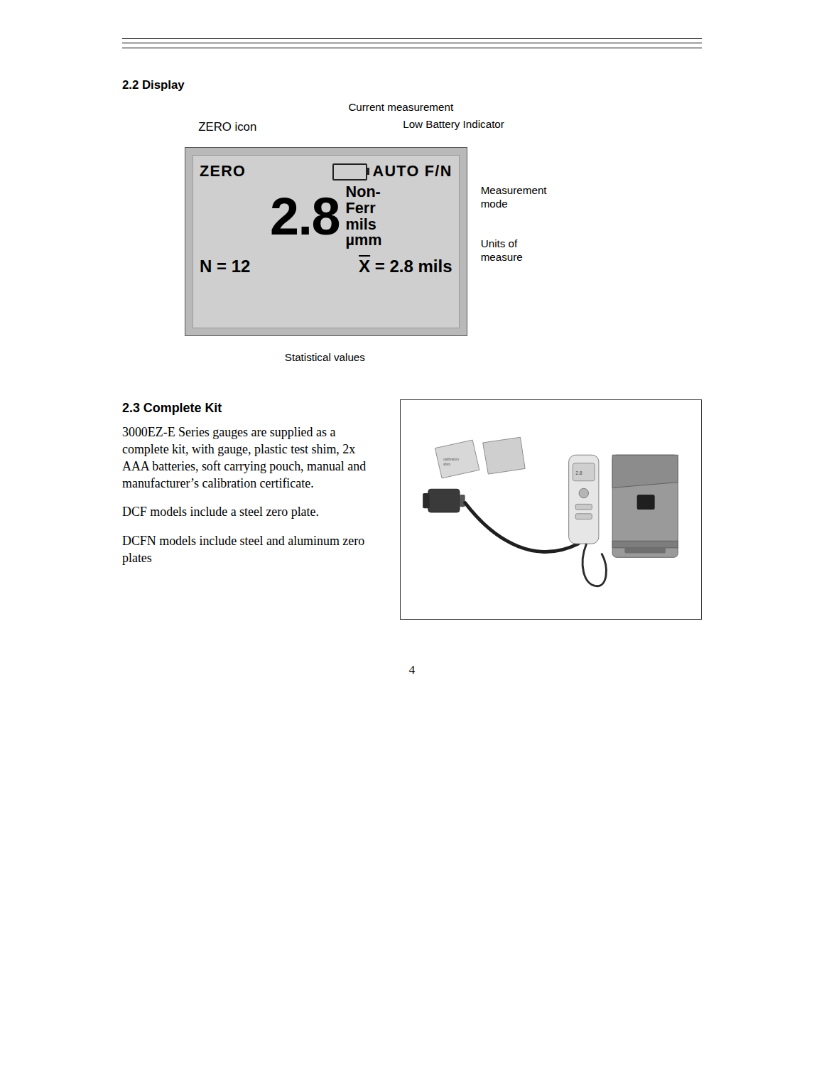2.2 Display
Current measurement ZERO icon Low Battery Indicator
ZERO AUTO F/N
2.8 Non-
Ferr
mils
µmm
N = 12 X = 2.8 mils
Measurement
mode
Units of
measure
Statistical values
2.3 Complete Kit
3000EZ-E Series gauges are supplied as a complete kit, with gauge, plastic test shim, 2x AAA batteries, soft carrying pouch, manual and manufacturer’s calibration certificate.
DCF models include a steel zero plate.
DCFN models include steel and aluminum zero plates
calibration shim 2.8
4